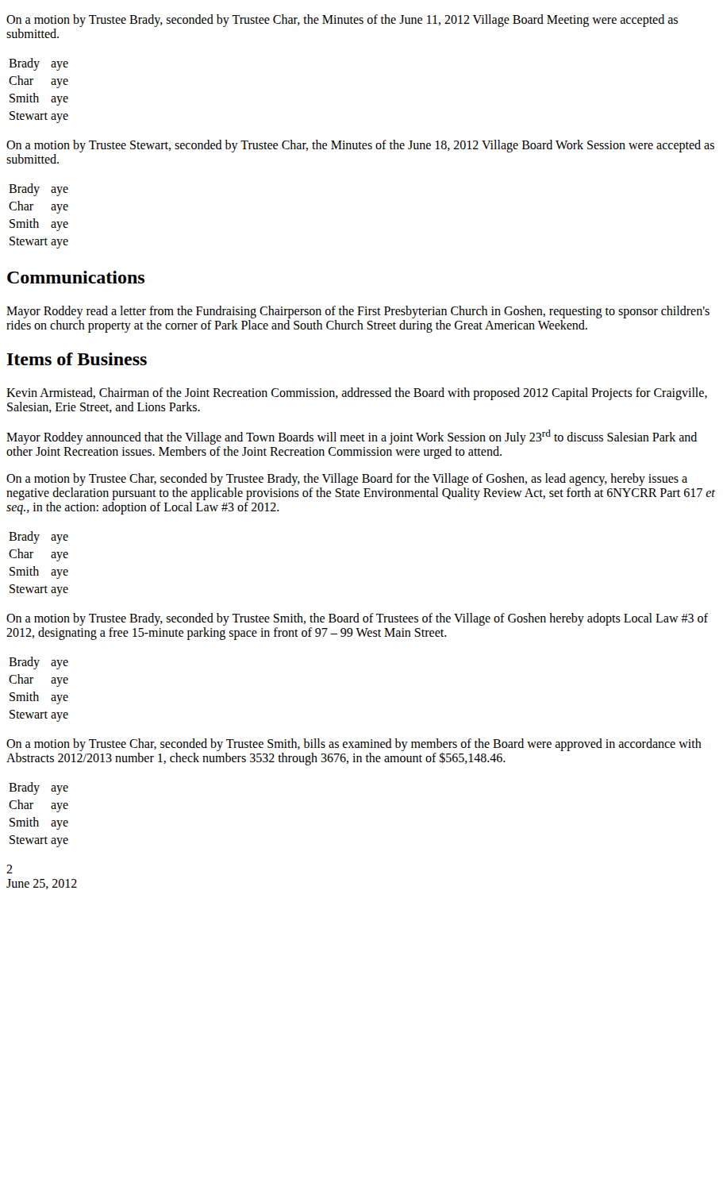On a motion by Trustee Brady, seconded by Trustee Char, the Minutes of the June 11, 2012 Village Board Meeting were accepted as submitted.
| Brady | aye |
| Char | aye |
| Smith | aye |
| Stewart | aye |
On a motion by Trustee Stewart, seconded by Trustee Char, the Minutes of the June 18, 2012 Village Board Work Session were accepted as submitted.
| Brady | aye |
| Char | aye |
| Smith | aye |
| Stewart | aye |
Communications
Mayor Roddey read a letter from the Fundraising Chairperson of the First Presbyterian Church in Goshen, requesting to sponsor children's rides on church property at the corner of Park Place and South Church Street during the Great American Weekend.
Items of Business
Kevin Armistead, Chairman of the Joint Recreation Commission, addressed the Board with proposed 2012 Capital Projects for Craigville, Salesian, Erie Street, and Lions Parks.
Mayor Roddey announced that the Village and Town Boards will meet in a joint Work Session on July 23rd to discuss Salesian Park and other Joint Recreation issues. Members of the Joint Recreation Commission were urged to attend.
On a motion by Trustee Char, seconded by Trustee Brady, the Village Board for the Village of Goshen, as lead agency, hereby issues a negative declaration pursuant to the applicable provisions of the State Environmental Quality Review Act, set forth at 6NYCRR Part 617 et seq., in the action: adoption of Local Law #3 of 2012.
| Brady | aye |
| Char | aye |
| Smith | aye |
| Stewart | aye |
On a motion by Trustee Brady, seconded by Trustee Smith, the Board of Trustees of the Village of Goshen hereby adopts Local Law #3 of 2012, designating a free 15-minute parking space in front of 97 – 99 West Main Street.
| Brady | aye |
| Char | aye |
| Smith | aye |
| Stewart | aye |
On a motion by Trustee Char, seconded by Trustee Smith, bills as examined by members of the Board were approved in accordance with Abstracts 2012/2013 number 1, check numbers 3532 through 3676, in the amount of $565,148.46.
| Brady | aye |
| Char | aye |
| Smith | aye |
| Stewart | aye |
2
June 25, 2012